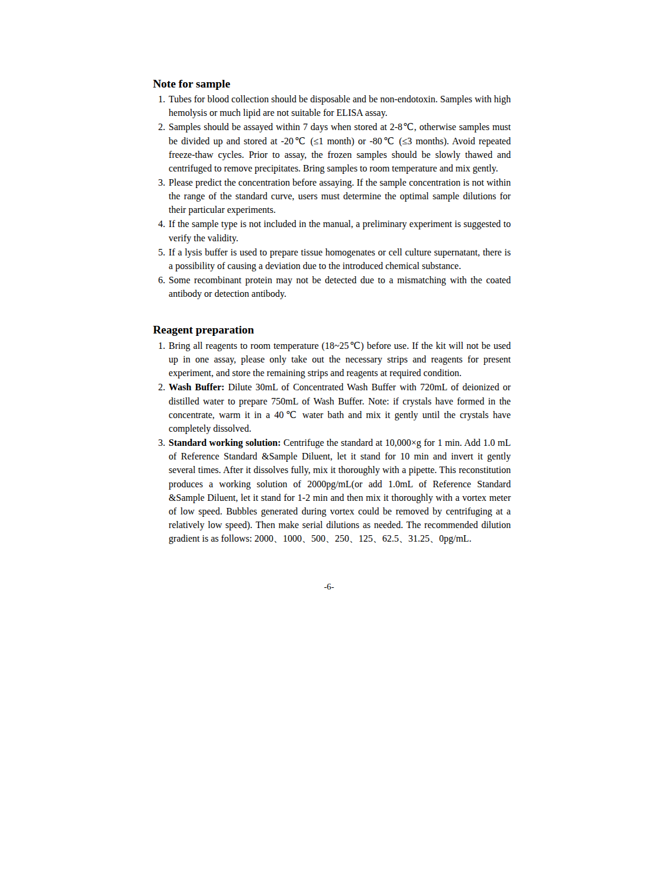Note for sample
Tubes for blood collection should be disposable and be non-endotoxin. Samples with high hemolysis or much lipid are not suitable for ELISA assay.
Samples should be assayed within 7 days when stored at 2-8℃, otherwise samples must be divided up and stored at -20℃ (≤1 month) or -80℃ (≤3 months). Avoid repeated freeze-thaw cycles. Prior to assay, the frozen samples should be slowly thawed and centrifuged to remove precipitates. Bring samples to room temperature and mix gently.
Please predict the concentration before assaying. If the sample concentration is not within the range of the standard curve, users must determine the optimal sample dilutions for their particular experiments.
If the sample type is not included in the manual, a preliminary experiment is suggested to verify the validity.
If a lysis buffer is used to prepare tissue homogenates or cell culture supernatant, there is a possibility of causing a deviation due to the introduced chemical substance.
Some recombinant protein may not be detected due to a mismatching with the coated antibody or detection antibody.
Reagent preparation
Bring all reagents to room temperature (18~25℃) before use. If the kit will not be used up in one assay, please only take out the necessary strips and reagents for present experiment, and store the remaining strips and reagents at required condition.
Wash Buffer: Dilute 30mL of Concentrated Wash Buffer with 720mL of deionized or distilled water to prepare 750mL of Wash Buffer. Note: if crystals have formed in the concentrate, warm it in a 40℃ water bath and mix it gently until the crystals have completely dissolved.
Standard working solution: Centrifuge the standard at 10,000×g for 1 min. Add 1.0 mL of Reference Standard &Sample Diluent, let it stand for 10 min and invert it gently several times. After it dissolves fully, mix it thoroughly with a pipette. This reconstitution produces a working solution of 2000pg/mL(or add 1.0mL of Reference Standard &Sample Diluent, let it stand for 1-2 min and then mix it thoroughly with a vortex meter of low speed. Bubbles generated during vortex could be removed by centrifuging at a relatively low speed). Then make serial dilutions as needed. The recommended dilution gradient is as follows: 2000、1000、500、250、125、62.5、31.25、0pg/mL.
-6-